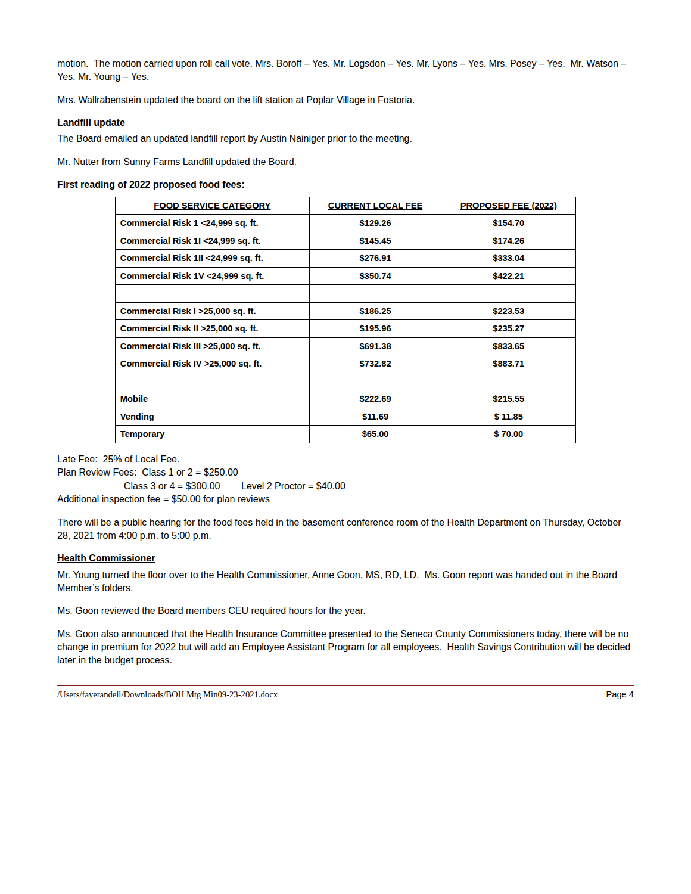motion. The motion carried upon roll call vote. Mrs. Boroff – Yes. Mr. Logsdon – Yes. Mr. Lyons – Yes. Mrs. Posey – Yes. Mr. Watson – Yes. Mr. Young – Yes.
Mrs. Wallrabenstein updated the board on the lift station at Poplar Village in Fostoria.
Landfill update
The Board emailed an updated landfill report by Austin Nainiger prior to the meeting.
Mr. Nutter from Sunny Farms Landfill updated the Board.
First reading of 2022 proposed food fees:
| FOOD SERVICE CATEGORY | CURRENT LOCAL FEE | PROPOSED FEE (2022) |
| --- | --- | --- |
| Commercial Risk 1 <24,999 sq. ft. | $129.26 | $154.70 |
| Commercial Risk 1I <24,999 sq. ft. | $145.45 | $174.26 |
| Commercial Risk 1II <24,999 sq. ft. | $276.91 | $333.04 |
| Commercial Risk 1V <24,999 sq. ft. | $350.74 | $422.21 |
| Commercial Risk I >25,000 sq. ft. | $186.25 | $223.53 |
| Commercial Risk II >25,000 sq. ft. | $195.96 | $235.27 |
| Commercial Risk III >25,000 sq. ft. | $691.38 | $833.65 |
| Commercial Risk IV >25,000 sq. ft. | $732.82 | $883.71 |
| Mobile | $222.69 | $215.55 |
| Vending | $11.69 | $ 11.85 |
| Temporary | $65.00 | $ 70.00 |
Late Fee: 25% of Local Fee.
Plan Review Fees: Class 1 or 2 = $250.00
Class 3 or 4 = $300.00 Level 2 Proctor = $40.00
Additional inspection fee = $50.00 for plan reviews
There will be a public hearing for the food fees held in the basement conference room of the Health Department on Thursday, October 28, 2021 from 4:00 p.m. to 5:00 p.m.
Health Commissioner
Mr. Young turned the floor over to the Health Commissioner, Anne Goon, MS, RD, LD. Ms. Goon report was handed out in the Board Member’s folders.
Ms. Goon reviewed the Board members CEU required hours for the year.
Ms. Goon also announced that the Health Insurance Committee presented to the Seneca County Commissioners today, there will be no change in premium for 2022 but will add an Employee Assistant Program for all employees. Health Savings Contribution will be decided later in the budget process.
/Users/fayerandell/Downloads/BOH Mtg Min09-23-2021.docx Page 4